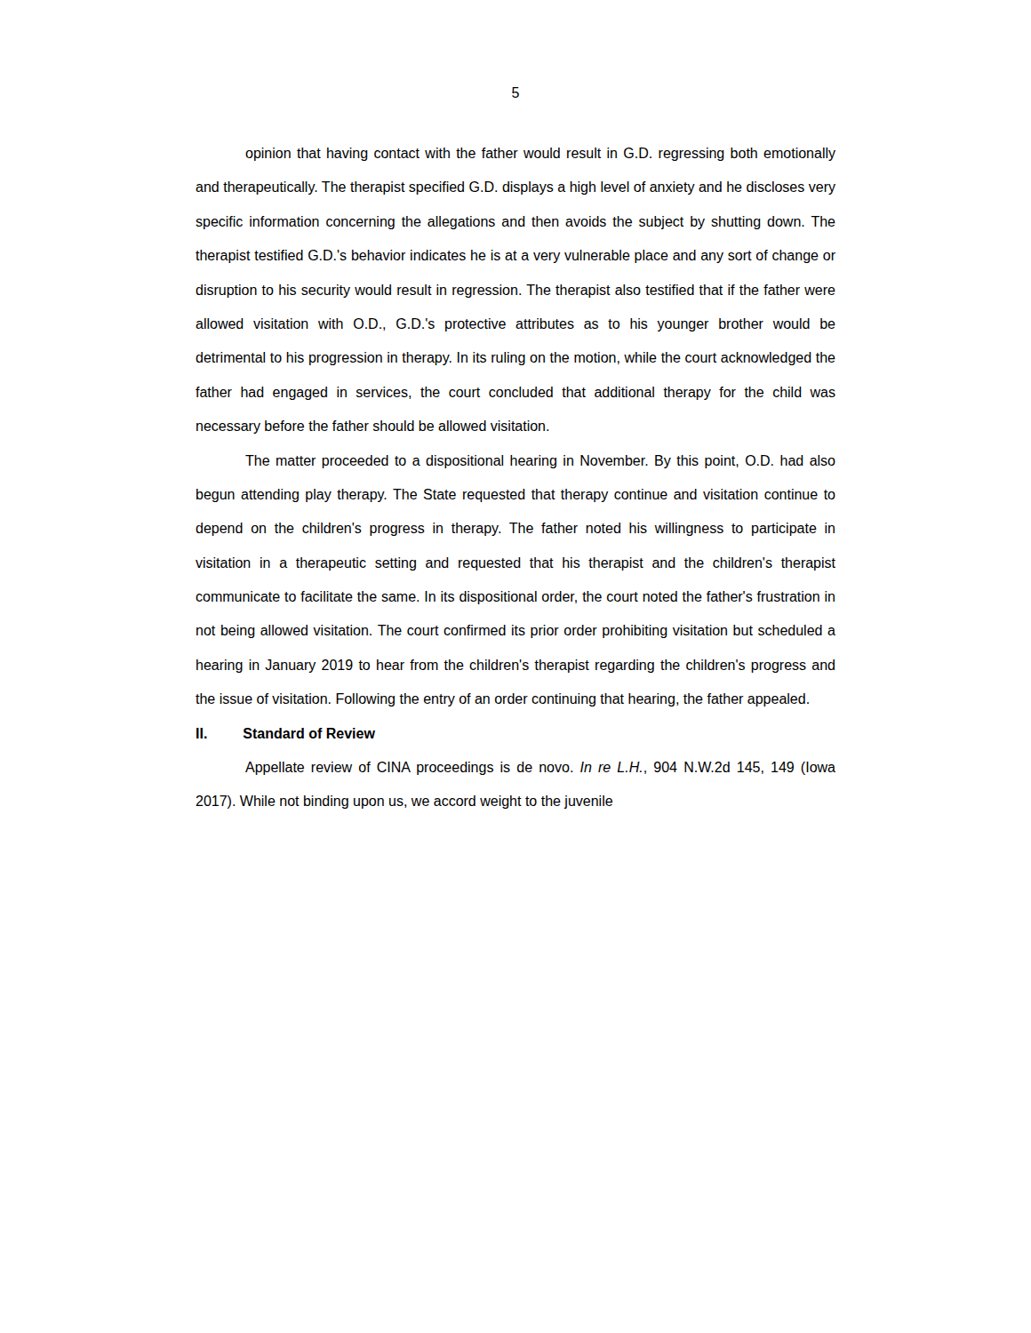5
opinion that having contact with the father would result in G.D. regressing both emotionally and therapeutically. The therapist specified G.D. displays a high level of anxiety and he discloses very specific information concerning the allegations and then avoids the subject by shutting down. The therapist testified G.D.'s behavior indicates he is at a very vulnerable place and any sort of change or disruption to his security would result in regression. The therapist also testified that if the father were allowed visitation with O.D., G.D.'s protective attributes as to his younger brother would be detrimental to his progression in therapy. In its ruling on the motion, while the court acknowledged the father had engaged in services, the court concluded that additional therapy for the child was necessary before the father should be allowed visitation.
The matter proceeded to a dispositional hearing in November. By this point, O.D. had also begun attending play therapy. The State requested that therapy continue and visitation continue to depend on the children's progress in therapy. The father noted his willingness to participate in visitation in a therapeutic setting and requested that his therapist and the children's therapist communicate to facilitate the same. In its dispositional order, the court noted the father's frustration in not being allowed visitation. The court confirmed its prior order prohibiting visitation but scheduled a hearing in January 2019 to hear from the children's therapist regarding the children's progress and the issue of visitation. Following the entry of an order continuing that hearing, the father appealed.
II. Standard of Review
Appellate review of CINA proceedings is de novo. In re L.H., 904 N.W.2d 145, 149 (Iowa 2017). While not binding upon us, we accord weight to the juvenile